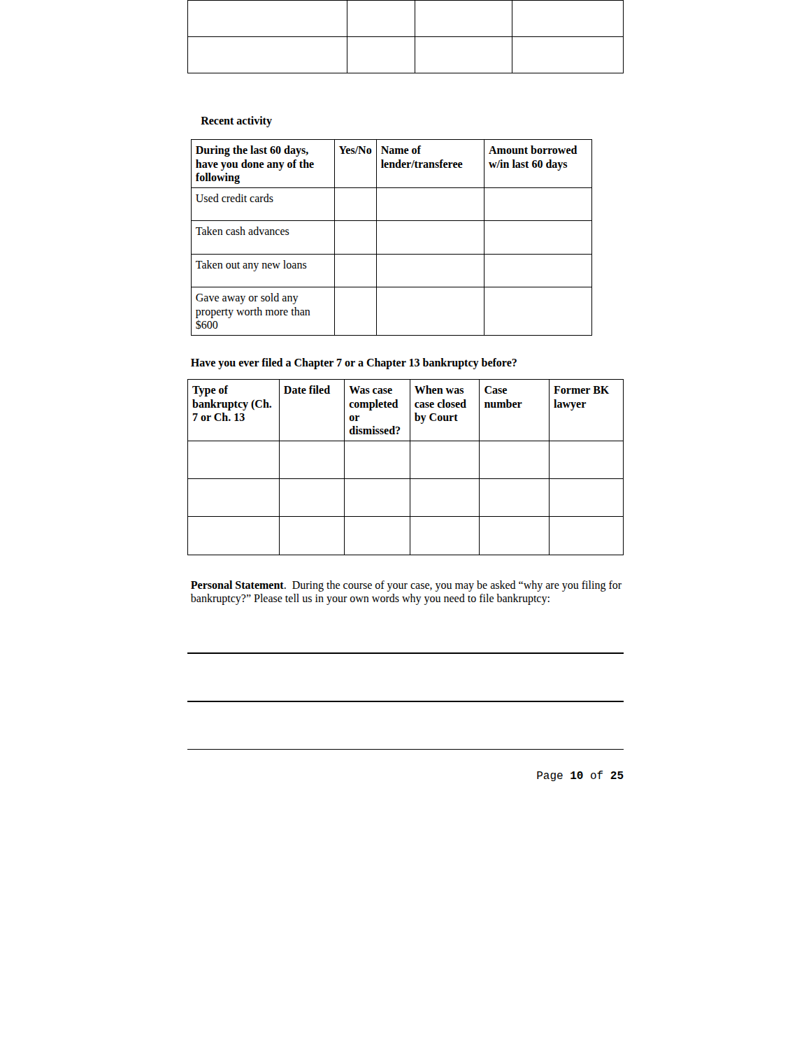Recent activity
| During the last 60 days, have you done any of the following | Yes/No | Name of lender/transferee | Amount borrowed w/in last 60 days |
| --- | --- | --- | --- |
| Used credit cards | | | |
| Taken cash advances | | | |
| Taken out any new loans | | | |
| Gave away or sold any property worth more than $600 | | | |
Have you ever filed a Chapter 7 or a Chapter 13 bankruptcy before?
| Type of bankruptcy (Ch. 7 or Ch. 13 | Date filed | Was case completed or dismissed? | When was case closed by Court | Case number | Former BK lawyer |
| --- | --- | --- | --- | --- | --- |
Personal Statement. During the course of your case, you may be asked “why are you filing for bankruptcy?” Please tell us in your own words why you need to file bankruptcy:
Page 10 of 25